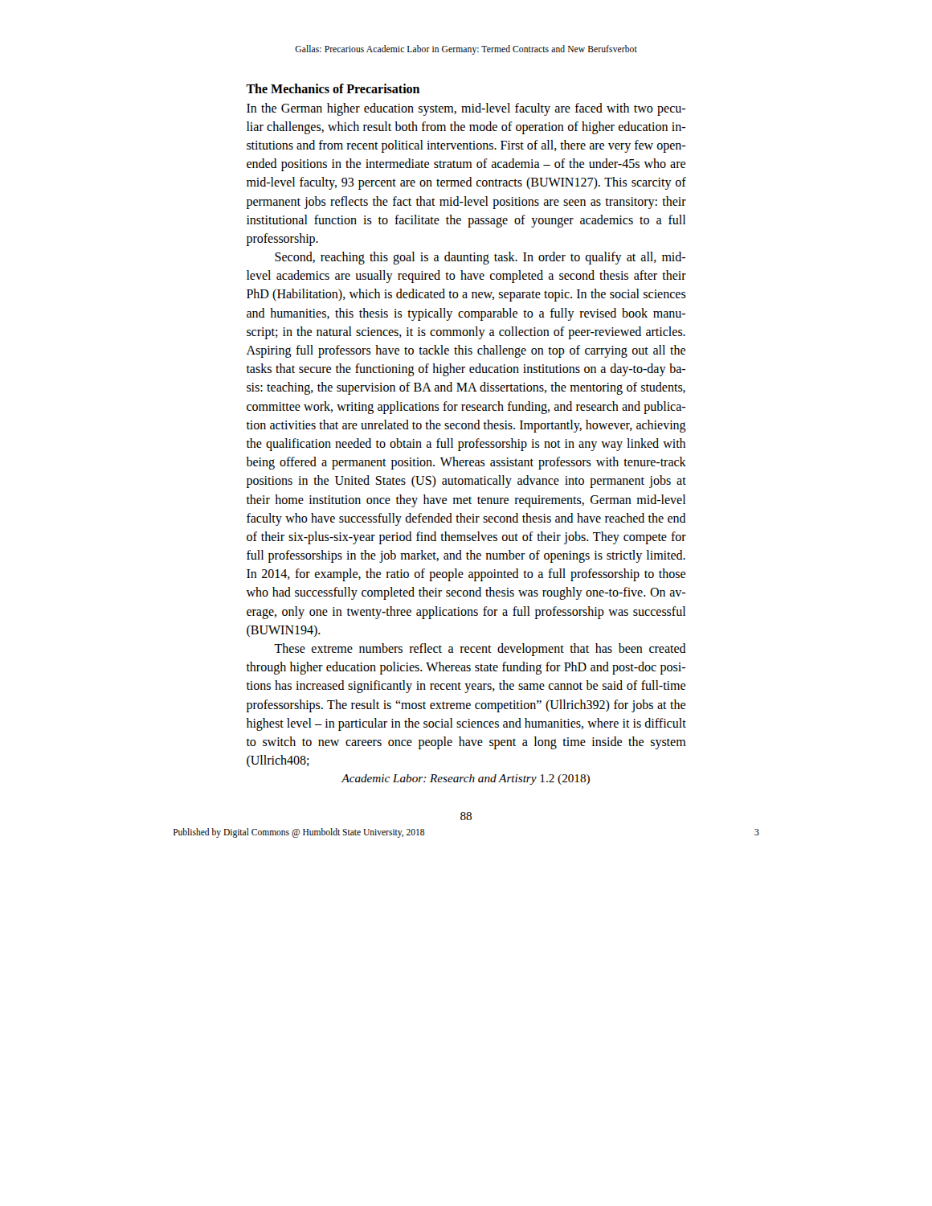Gallas: Precarious Academic Labor in Germany: Termed Contracts and New Berufsverbot
The Mechanics of Precarisation
In the German higher education system, mid-level faculty are faced with two peculiar challenges, which result both from the mode of operation of higher education institutions and from recent political interventions. First of all, there are very few open-ended positions in the intermediate stratum of academia – of the under-45s who are mid-level faculty, 93 percent are on termed contracts (BUWIN127). This scarcity of permanent jobs reflects the fact that mid-level positions are seen as transitory: their institutional function is to facilitate the passage of younger academics to a full professorship.
Second, reaching this goal is a daunting task. In order to qualify at all, mid-level academics are usually required to have completed a second thesis after their PhD (Habilitation), which is dedicated to a new, separate topic. In the social sciences and humanities, this thesis is typically comparable to a fully revised book manuscript; in the natural sciences, it is commonly a collection of peer-reviewed articles. Aspiring full professors have to tackle this challenge on top of carrying out all the tasks that secure the functioning of higher education institutions on a day-to-day basis: teaching, the supervision of BA and MA dissertations, the mentoring of students, committee work, writing applications for research funding, and research and publication activities that are unrelated to the second thesis. Importantly, however, achieving the qualification needed to obtain a full professorship is not in any way linked with being offered a permanent position. Whereas assistant professors with tenure-track positions in the United States (US) automatically advance into permanent jobs at their home institution once they have met tenure requirements, German mid-level faculty who have successfully defended their second thesis and have reached the end of their six-plus-six-year period find themselves out of their jobs. They compete for full professorships in the job market, and the number of openings is strictly limited. In 2014, for example, the ratio of people appointed to a full professorship to those who had successfully completed their second thesis was roughly one-to-five. On average, only one in twenty-three applications for a full professorship was successful (BUWIN194).
These extreme numbers reflect a recent development that has been created through higher education policies. Whereas state funding for PhD and post-doc positions has increased significantly in recent years, the same cannot be said of full-time professorships. The result is “most extreme competition” (Ullrich392) for jobs at the highest level – in particular in the social sciences and humanities, where it is difficult to switch to new careers once people have spent a long time inside the system (Ullrich408;
Academic Labor: Research and Artistry 1.2 (2018)
88
Published by Digital Commons @ Humboldt State University, 2018
3